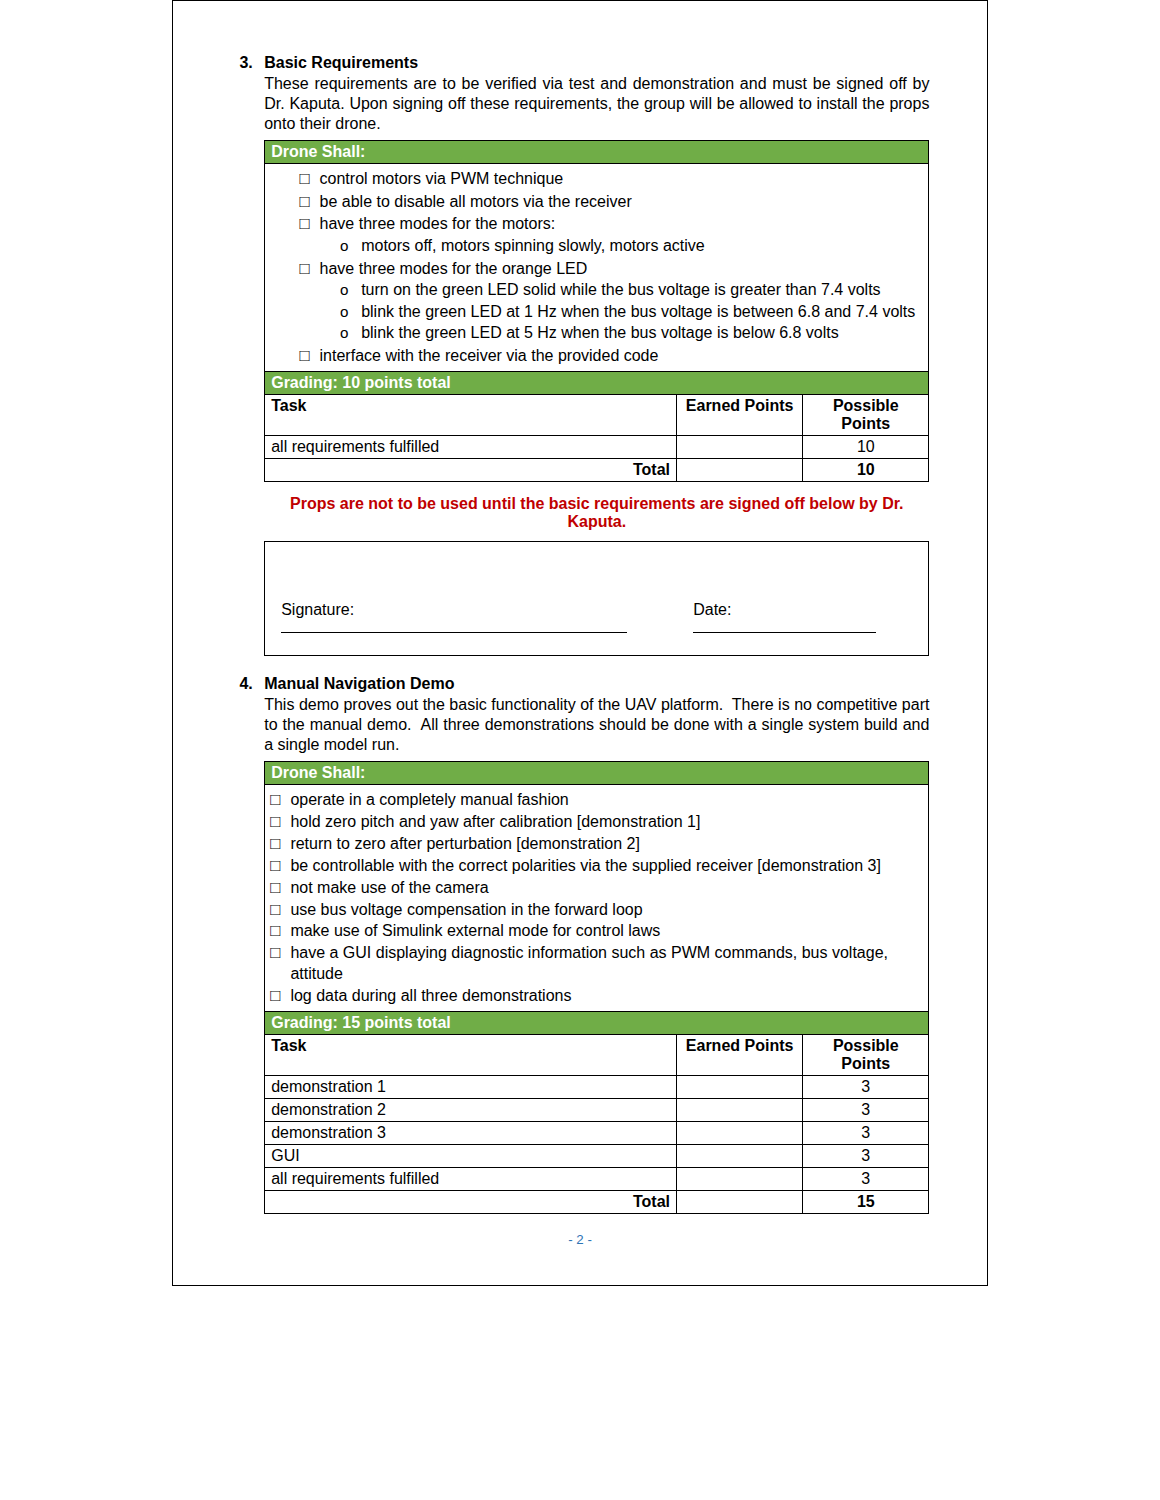Basic Requirements
These requirements are to be verified via test and demonstration and must be signed off by Dr. Kaputa. Upon signing off these requirements, the group will be allowed to install the props onto their drone.
| Drone Shall: |
| control motors via PWM technique be able to disable all motors via the receiver have three modes for the motors: motors off, motors spinning slowly, motors active have three modes for the orange LED turn on the green LED solid while the bus voltage is greater than 7.4 volts blink the green LED at 1 Hz when the bus voltage is between 6.8 and 7.4 volts blink the green LED at 5 Hz when the bus voltage is below 6.8 volts interface with the receiver via the provided code |
| Grading: 10 points total |
| Task | Earned Points | Possible Points |
| all requirements fulfilled | | 10 |
| Total | | 10 |
Props are not to be used until the basic requirements are signed off below by Dr. Kaputa.
Signature: Date:
Manual Navigation Demo
This demo proves out the basic functionality of the UAV platform. There is no competitive part to the manual demo. All three demonstrations should be done with a single system build and a single model run.
| Drone Shall: |
| operate in a completely manual fashion hold zero pitch and yaw after calibration [demonstration 1] return to zero after perturbation [demonstration 2] be controllable with the correct polarities via the supplied receiver [demonstration 3] not make use of the camera use bus voltage compensation in the forward loop make use of Simulink external mode for control laws have a GUI displaying diagnostic information such as PWM commands, bus voltage, attitude log data during all three demonstrations |
| Grading: 15 points total |
| Task | Earned Points | Possible Points |
| demonstration 1 | | 3 |
| demonstration 2 | | 3 |
| demonstration 3 | | 3 |
| GUI | | 3 |
| all requirements fulfilled | | 3 |
| Total | | 15 |
- 2 -